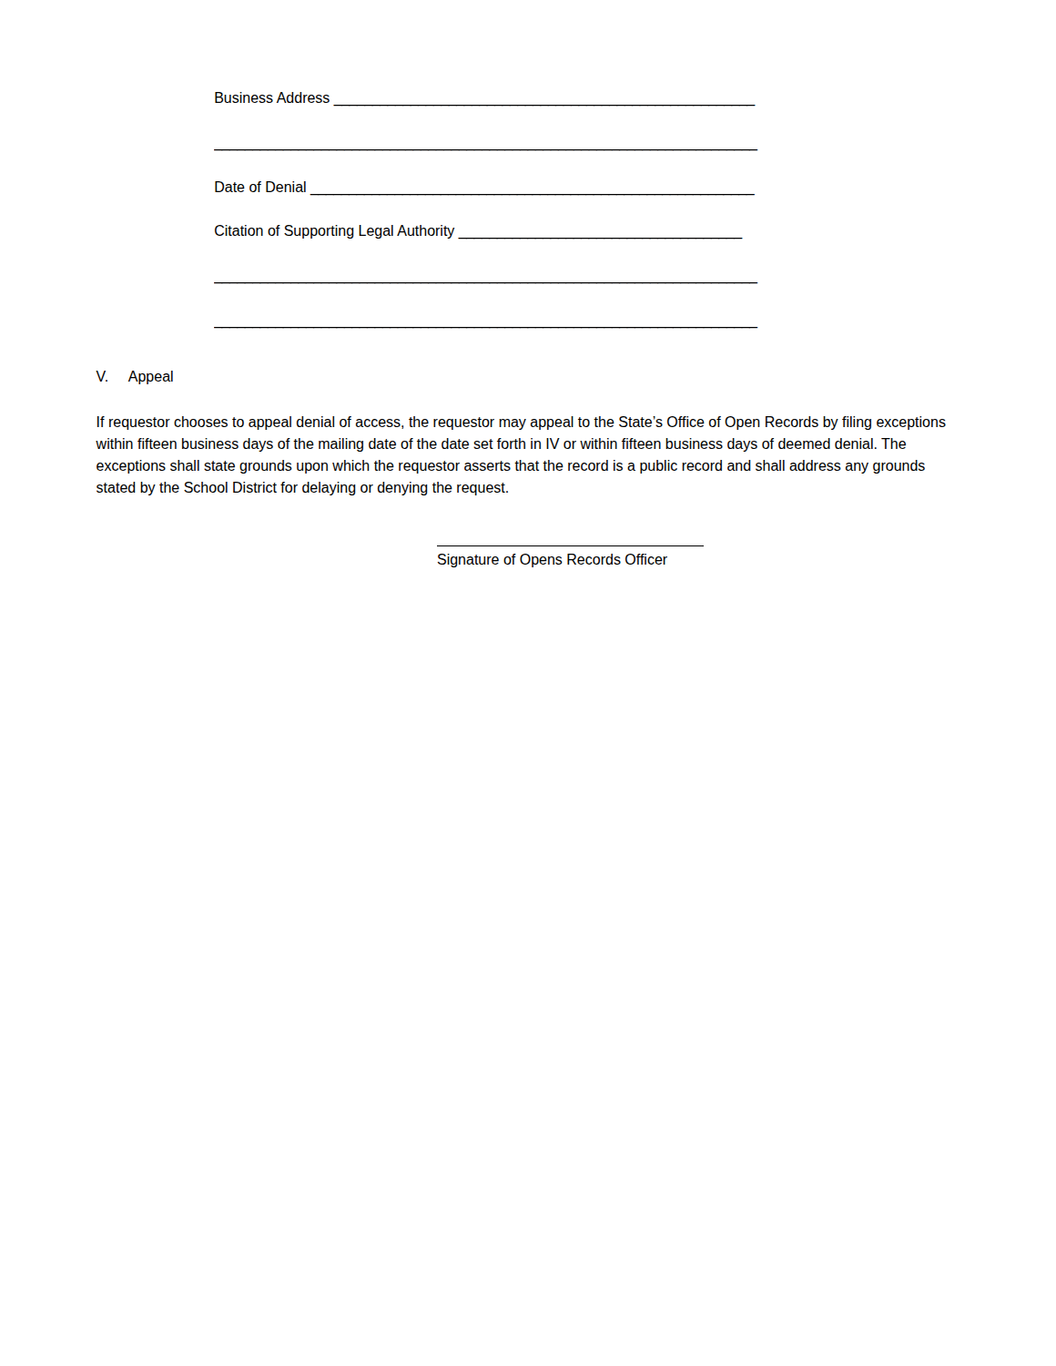Business Address _______________________________________________________
_______________________________________________________________________
Date of Denial __________________________________________________________
Citation of Supporting Legal Authority _____________________________________
_______________________________________________________________________
_______________________________________________________________________
V. Appeal
If requestor chooses to appeal denial of access, the requestor may appeal to the State’s Office of Open Records by filing exceptions within fifteen business days of the mailing date of the date set forth in IV or within fifteen business days of deemed denial. The exceptions shall state grounds upon which the requestor asserts that the record is a public record and shall address any grounds stated by the School District for delaying or denying the request.
Signature of Opens Records Officer